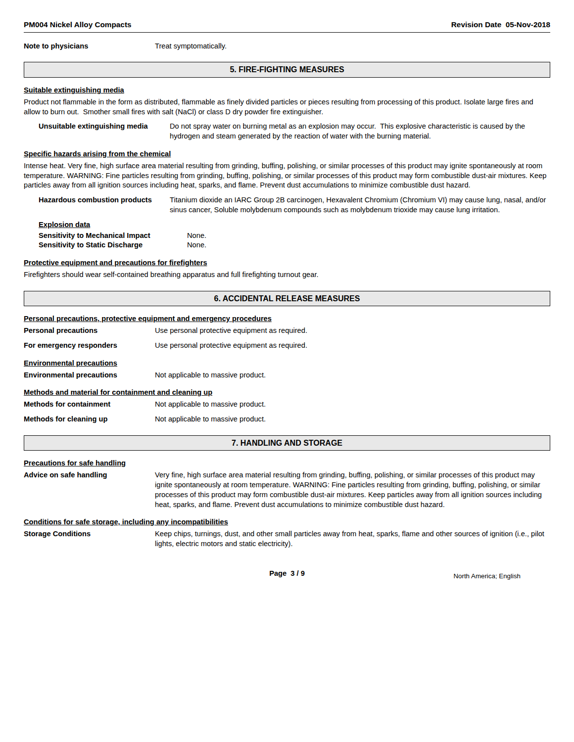PM004 Nickel Alloy Compacts
Revision Date 05-Nov-2018
Note to physicians
Treat symptomatically.
5. FIRE-FIGHTING MEASURES
Suitable extinguishing media
Product not flammable in the form as distributed, flammable as finely divided particles or pieces resulting from processing of this product. Isolate large fires and allow to burn out. Smother small fires with salt (NaCl) or class D dry powder fire extinguisher.
Unsuitable extinguishing media
Do not spray water on burning metal as an explosion may occur. This explosive characteristic is caused by the hydrogen and steam generated by the reaction of water with the burning material.
Specific hazards arising from the chemical
Intense heat. Very fine, high surface area material resulting from grinding, buffing, polishing, or similar processes of this product may ignite spontaneously at room temperature. WARNING: Fine particles resulting from grinding, buffing, polishing, or similar processes of this product may form combustible dust-air mixtures. Keep particles away from all ignition sources including heat, sparks, and flame. Prevent dust accumulations to minimize combustible dust hazard.
Hazardous combustion products
Titanium dioxide an IARC Group 2B carcinogen, Hexavalent Chromium (Chromium VI) may cause lung, nasal, and/or sinus cancer, Soluble molybdenum compounds such as molybdenum trioxide may cause lung irritation.
Explosion data
Sensitivity to Mechanical Impact None.
Sensitivity to Static Discharge None.
Protective equipment and precautions for firefighters
Firefighters should wear self-contained breathing apparatus and full firefighting turnout gear.
6. ACCIDENTAL RELEASE MEASURES
Personal precautions, protective equipment and emergency procedures
Personal precautions
Use personal protective equipment as required.
For emergency responders
Use personal protective equipment as required.
Environmental precautions
Environmental precautions
Not applicable to massive product.
Methods and material for containment and cleaning up
Methods for containment
Not applicable to massive product.
Methods for cleaning up
Not applicable to massive product.
7. HANDLING AND STORAGE
Precautions for safe handling
Advice on safe handling
Very fine, high surface area material resulting from grinding, buffing, polishing, or similar processes of this product may ignite spontaneously at room temperature. WARNING: Fine particles resulting from grinding, buffing, polishing, or similar processes of this product may form combustible dust-air mixtures. Keep particles away from all ignition sources including heat, sparks, and flame. Prevent dust accumulations to minimize combustible dust hazard.
Conditions for safe storage, including any incompatibilities
Storage Conditions
Keep chips, turnings, dust, and other small particles away from heat, sparks, flame and other sources of ignition (i.e., pilot lights, electric motors and static electricity).
Page 3 / 9
North America; English